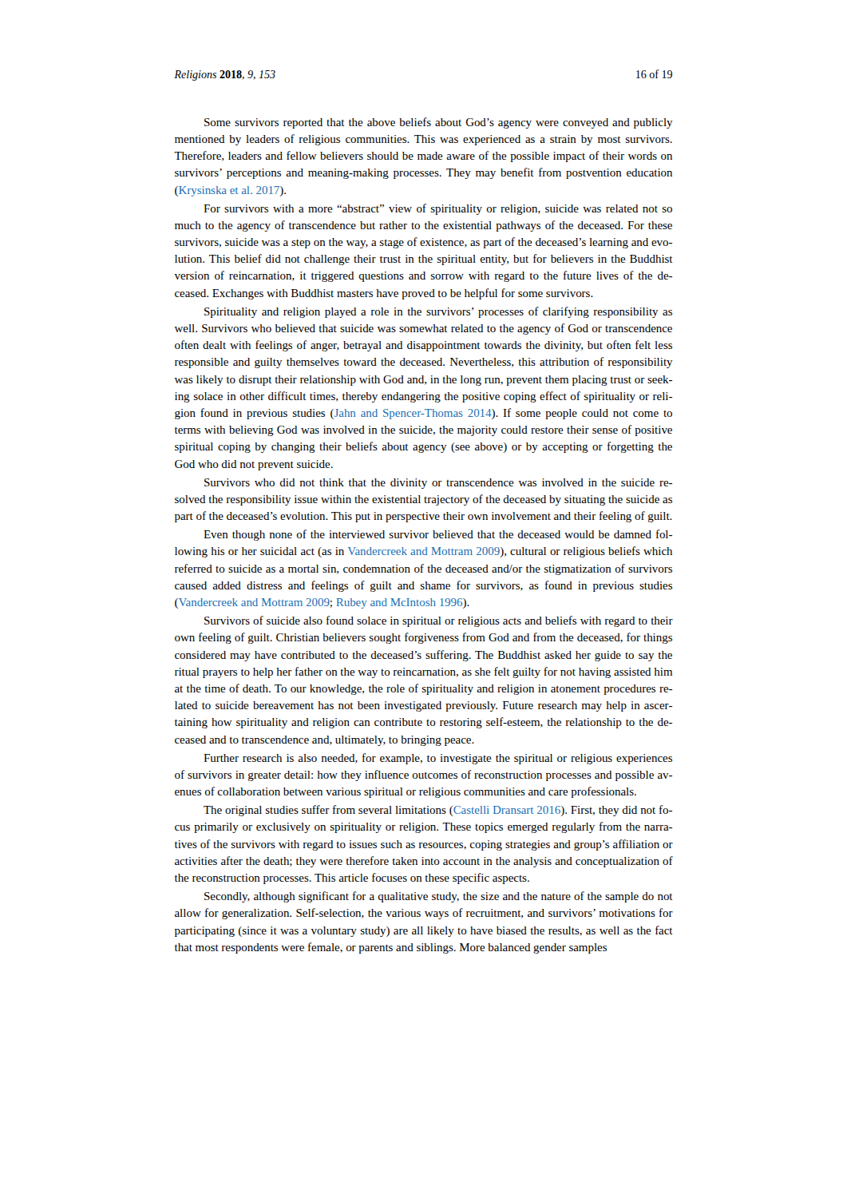Religions 2018, 9, 153
16 of 19
Some survivors reported that the above beliefs about God’s agency were conveyed and publicly mentioned by leaders of religious communities. This was experienced as a strain by most survivors. Therefore, leaders and fellow believers should be made aware of the possible impact of their words on survivors’ perceptions and meaning-making processes. They may benefit from postvention education (Krysinska et al. 2017).
For survivors with a more “abstract” view of spirituality or religion, suicide was related not so much to the agency of transcendence but rather to the existential pathways of the deceased. For these survivors, suicide was a step on the way, a stage of existence, as part of the deceased’s learning and evolution. This belief did not challenge their trust in the spiritual entity, but for believers in the Buddhist version of reincarnation, it triggered questions and sorrow with regard to the future lives of the deceased. Exchanges with Buddhist masters have proved to be helpful for some survivors.
Spirituality and religion played a role in the survivors’ processes of clarifying responsibility as well. Survivors who believed that suicide was somewhat related to the agency of God or transcendence often dealt with feelings of anger, betrayal and disappointment towards the divinity, but often felt less responsible and guilty themselves toward the deceased. Nevertheless, this attribution of responsibility was likely to disrupt their relationship with God and, in the long run, prevent them placing trust or seeking solace in other difficult times, thereby endangering the positive coping effect of spirituality or religion found in previous studies (Jahn and Spencer-Thomas 2014). If some people could not come to terms with believing God was involved in the suicide, the majority could restore their sense of positive spiritual coping by changing their beliefs about agency (see above) or by accepting or forgetting the God who did not prevent suicide.
Survivors who did not think that the divinity or transcendence was involved in the suicide resolved the responsibility issue within the existential trajectory of the deceased by situating the suicide as part of the deceased’s evolution. This put in perspective their own involvement and their feeling of guilt.
Even though none of the interviewed survivor believed that the deceased would be damned following his or her suicidal act (as in Vandercreek and Mottram 2009), cultural or religious beliefs which referred to suicide as a mortal sin, condemnation of the deceased and/or the stigmatization of survivors caused added distress and feelings of guilt and shame for survivors, as found in previous studies (Vandercreek and Mottram 2009; Rubey and McIntosh 1996).
Survivors of suicide also found solace in spiritual or religious acts and beliefs with regard to their own feeling of guilt. Christian believers sought forgiveness from God and from the deceased, for things considered may have contributed to the deceased’s suffering. The Buddhist asked her guide to say the ritual prayers to help her father on the way to reincarnation, as she felt guilty for not having assisted him at the time of death. To our knowledge, the role of spirituality and religion in atonement procedures related to suicide bereavement has not been investigated previously. Future research may help in ascertaining how spirituality and religion can contribute to restoring self-esteem, the relationship to the deceased and to transcendence and, ultimately, to bringing peace.
Further research is also needed, for example, to investigate the spiritual or religious experiences of survivors in greater detail: how they influence outcomes of reconstruction processes and possible avenues of collaboration between various spiritual or religious communities and care professionals.
The original studies suffer from several limitations (Castelli Dransart 2016). First, they did not focus primarily or exclusively on spirituality or religion. These topics emerged regularly from the narratives of the survivors with regard to issues such as resources, coping strategies and group’s affiliation or activities after the death; they were therefore taken into account in the analysis and conceptualization of the reconstruction processes. This article focuses on these specific aspects.
Secondly, although significant for a qualitative study, the size and the nature of the sample do not allow for generalization. Self-selection, the various ways of recruitment, and survivors’ motivations for participating (since it was a voluntary study) are all likely to have biased the results, as well as the fact that most respondents were female, or parents and siblings. More balanced gender samples